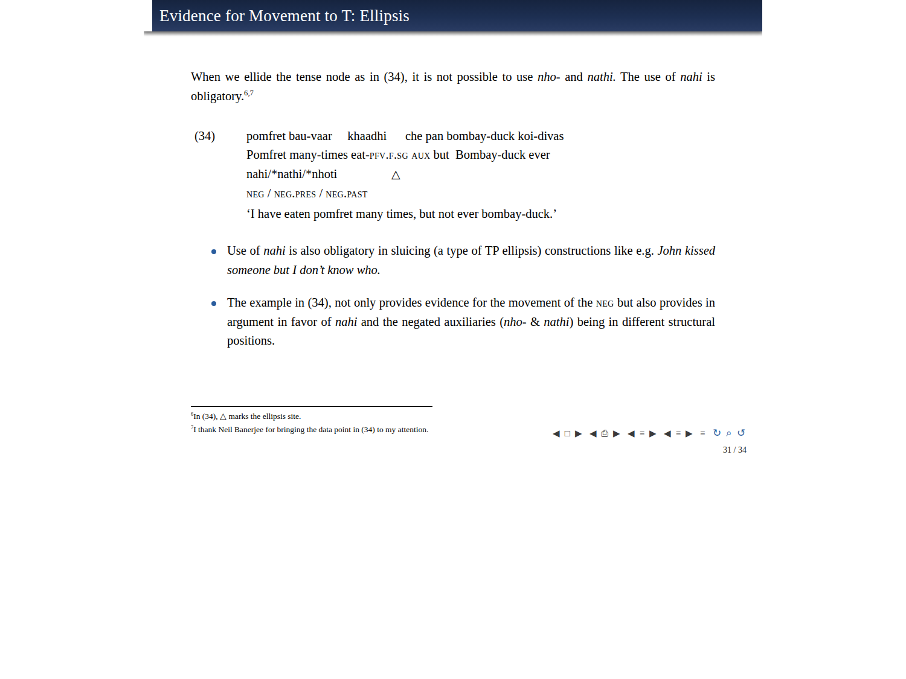Evidence for Movement to T: Ellipsis
When we ellide the tense node as in (34), it is not possible to use nho- and nathi. The use of nahi is obligatory.6,7
(34)
pomfret bau-vaar khaadhi che pan bombay-duck koi-divas
Pomfret many-times eat-pfv.f.sg aux but Bombay-duck ever
nahi/*nathi/*nhoti△
neg / neg.pres / neg.past
‘I have eaten pomfret many times, but not ever bombay-duck.’
Use of nahi is also obligatory in sluicing (a type of TP ellipsis) constructions like e.g. John kissed someone but I don’t know who.
The example in (34), not only provides evidence for the movement of the neg but also provides in argument in favor of nahi and the negated auxiliaries (nho- & nathi) being in different structural positions.
6In (34), △ marks the ellipsis site.
7I thank Neil Banerjee for bringing the data point in (34) to my attention.
◀ □ ▶◀ ⎙ ▶◀ ≡ ▶◀ ≡ ▶≡↻ ⌕ ↺
31 / 34